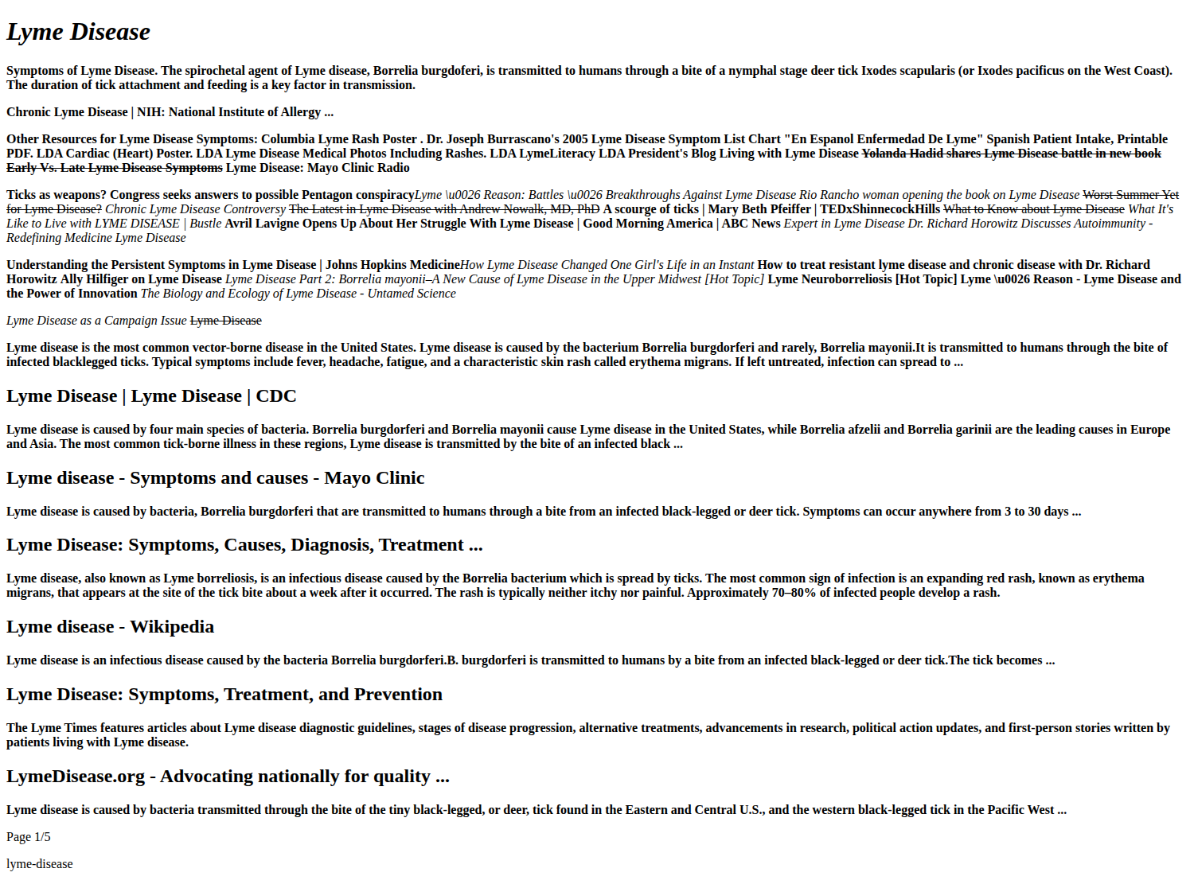Lyme Disease
Symptoms of Lyme Disease. The spirochetal agent of Lyme disease, Borrelia burgdoferi, is transmitted to humans through a bite of a nymphal stage deer tick Ixodes scapularis (or Ixodes pacificus on the West Coast). The duration of tick attachment and feeding is a key factor in transmission.
Chronic Lyme Disease | NIH: National Institute of Allergy ...
Other Resources for Lyme Disease Symptoms: Columbia Lyme Rash Poster . Dr. Joseph Burrascano's 2005 Lyme Disease Symptom List Chart "En Espanol Enfermedad De Lyme" Spanish Patient Intake, Printable PDF. LDA Cardiac (Heart) Poster. LDA Lyme Disease Medical Photos Including Rashes. LDA LymeLiteracy LDA President's Blog Living with Lyme Disease Yolanda Hadid shares Lyme Disease battle in new book Early Vs. Late Lyme Disease Symptoms Lyme Disease: Mayo Clinic Radio
Ticks as weapons? Congress seeks answers to possible Pentagon conspiracy Lyme \u0026 Reason: Battles \u0026 Breakthroughs Against Lyme Disease Rio Rancho woman opening the book on Lyme Disease Worst Summer Yet for Lyme Disease? Chronic Lyme Disease Controversy The Latest in Lyme Disease with Andrew Nowalk, MD, PhD A scourge of ticks | Mary Beth Pfeiffer | TEDxShinnecockHills What to Know about Lyme Disease What It's Like to Live with LYME DISEASE | Bustle Avril Lavigne Opens Up About Her Struggle With Lyme Disease | Good Morning America | ABC News Expert in Lyme Disease Dr. Richard Horowitz Discusses Autoimmunity - Redefining Medicine Lyme Disease
Understanding the Persistent Symptoms in Lyme Disease | Johns Hopkins Medicine How Lyme Disease Changed One Girl's Life in an Instant How to treat resistant lyme disease and chronic disease with Dr. Richard Horowitz Ally Hilfiger on Lyme Disease Lyme Disease Part 2: Borrelia mayonii–A New Cause of Lyme Disease in the Upper Midwest [Hot Topic] Lyme Neuroborreliosis [Hot Topic] Lyme \u0026 Reason - Lyme Disease and the Power of Innovation The Biology and Ecology of Lyme Disease - Untamed Science
Lyme Disease as a Campaign Issue Lyme Disease
Lyme disease is the most common vector-borne disease in the United States. Lyme disease is caused by the bacterium Borrelia burgdorferi and rarely, Borrelia mayonii.It is transmitted to humans through the bite of infected blacklegged ticks. Typical symptoms include fever, headache, fatigue, and a characteristic skin rash called erythema migrans. If left untreated, infection can spread to ...
Lyme Disease | Lyme Disease | CDC
Lyme disease is caused by four main species of bacteria. Borrelia burgdorferi and Borrelia mayonii cause Lyme disease in the United States, while Borrelia afzelii and Borrelia garinii are the leading causes in Europe and Asia. The most common tick-borne illness in these regions, Lyme disease is transmitted by the bite of an infected black ...
Lyme disease - Symptoms and causes - Mayo Clinic
Lyme disease is caused by bacteria, Borrelia burgdorferi that are transmitted to humans through a bite from an infected black-legged or deer tick. Symptoms can occur anywhere from 3 to 30 days ...
Lyme Disease: Symptoms, Causes, Diagnosis, Treatment ...
Lyme disease, also known as Lyme borreliosis, is an infectious disease caused by the Borrelia bacterium which is spread by ticks. The most common sign of infection is an expanding red rash, known as erythema migrans, that appears at the site of the tick bite about a week after it occurred. The rash is typically neither itchy nor painful. Approximately 70–80% of infected people develop a rash.
Lyme disease - Wikipedia
Lyme disease is an infectious disease caused by the bacteria Borrelia burgdorferi.B. burgdorferi is transmitted to humans by a bite from an infected black-legged or deer tick.The tick becomes ...
Lyme Disease: Symptoms, Treatment, and Prevention
The Lyme Times features articles about Lyme disease diagnostic guidelines, stages of disease progression, alternative treatments, advancements in research, political action updates, and first-person stories written by patients living with Lyme disease.
LymeDisease.org - Advocating nationally for quality ...
Lyme disease is caused by bacteria transmitted through the bite of the tiny black-legged, or deer, tick found in the Eastern and Central U.S., and the western black-legged tick in the Pacific West ...
Page 1/5
lyme-disease